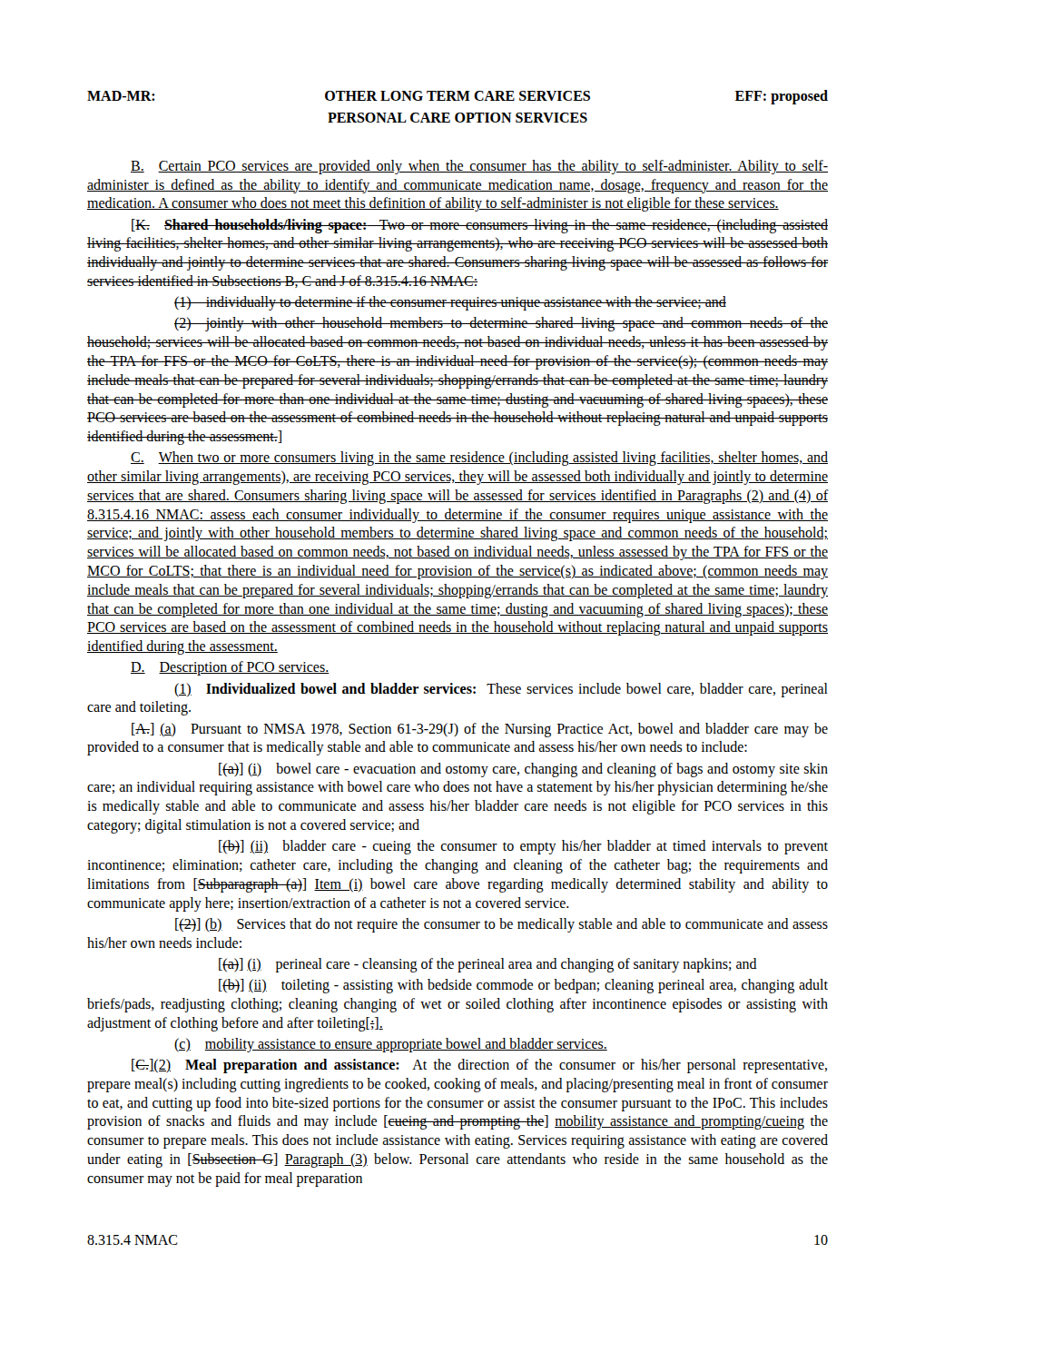MAD-MR:
OTHER LONG TERM CARE SERVICES
EFF: proposed
PERSONAL CARE OPTION SERVICES
B. Certain PCO services are provided only when the consumer has the ability to self-administer. Ability to self-administer is defined as the ability to identify and communicate medication name, dosage, frequency and reason for the medication. A consumer who does not meet this definition of ability to self-administer is not eligible for these services.
[K. Shared households/living space: Two or more consumers living in the same residence, (including assisted living facilities, shelter homes, and other similar living arrangements), who are receiving PCO services will be assessed both individually and jointly to determine services that are shared. Consumers sharing living space will be assessed as follows for services identified in Subsections B, C and J of 8.315.4.16 NMAC:
(1) individually to determine if the consumer requires unique assistance with the service; and
(2) jointly with other household members to determine shared living space and common needs of the household; services will be allocated based on common needs, not based on individual needs, unless it has been assessed by the TPA for FFS or the MCO for CoLTS, there is an individual need for provision of the service(s); (common needs may include meals that can be prepared for several individuals; shopping/errands that can be completed at the same time; laundry that can be completed for more than one individual at the same time; dusting and vacuuming of shared living spaces), these PCO services are based on the assessment of combined needs in the household without replacing natural and unpaid supports identified during the assessment.]
C. When two or more consumers living in the same residence (including assisted living facilities, shelter homes, and other similar living arrangements), are receiving PCO services, they will be assessed both individually and jointly to determine services that are shared. Consumers sharing living space will be assessed for services identified in Paragraphs (2) and (4) of 8.315.4.16 NMAC: assess each consumer individually to determine if the consumer requires unique assistance with the service; and jointly with other household members to determine shared living space and common needs of the household; services will be allocated based on common needs, not based on individual needs, unless assessed by the TPA for FFS or the MCO for CoLTS; that there is an individual need for provision of the service(s) as indicated above; (common needs may include meals that can be prepared for several individuals; shopping/errands that can be completed at the same time; laundry that can be completed for more than one individual at the same time; dusting and vacuuming of shared living spaces); these PCO services are based on the assessment of combined needs in the household without replacing natural and unpaid supports identified during the assessment.
D. Description of PCO services.
(1) Individualized bowel and bladder services: These services include bowel care, bladder care, perineal care and toileting.
[A.] (a) Pursuant to NMSA 1978, Section 61-3-29(J) of the Nursing Practice Act, bowel and bladder care may be provided to a consumer that is medically stable and able to communicate and assess his/her own needs to include:
[(a)] (i) bowel care - evacuation and ostomy care, changing and cleaning of bags and ostomy site skin care; an individual requiring assistance with bowel care who does not have a statement by his/her physician determining he/she is medically stable and able to communicate and assess his/her bladder care needs is not eligible for PCO services in this category; digital stimulation is not a covered service; and
[(b)] (ii) bladder care - cueing the consumer to empty his/her bladder at timed intervals to prevent incontinence; elimination; catheter care, including the changing and cleaning of the catheter bag; the requirements and limitations from [Subparagraph (a)] Item (i) bowel care above regarding medically determined stability and ability to communicate apply here; insertion/extraction of a catheter is not a covered service.
[(2)] (b) Services that do not require the consumer to be medically stable and able to communicate and assess his/her own needs include:
[(a)] (i) perineal care - cleansing of the perineal area and changing of sanitary napkins; and
[(b)] (ii) toileting - assisting with bedside commode or bedpan; cleaning perineal area, changing adult briefs/pads, readjusting clothing; cleaning changing of wet or soiled clothing after incontinence episodes or assisting with adjustment of clothing before and after toileting[;].
(c) mobility assistance to ensure appropriate bowel and bladder services.
[C.](2) Meal preparation and assistance: At the direction of the consumer or his/her personal representative, prepare meal(s) including cutting ingredients to be cooked, cooking of meals, and placing/presenting meal in front of consumer to eat, and cutting up food into bite-sized portions for the consumer or assist the consumer pursuant to the IPoC. This includes provision of snacks and fluids and may include [cueing and prompting the] mobility assistance and prompting/cueing the consumer to prepare meals. This does not include assistance with eating. Services requiring assistance with eating are covered under eating in [Subsection G] Paragraph (3) below. Personal care attendants who reside in the same household as the consumer may not be paid for meal preparation
8.315.4 NMAC
10